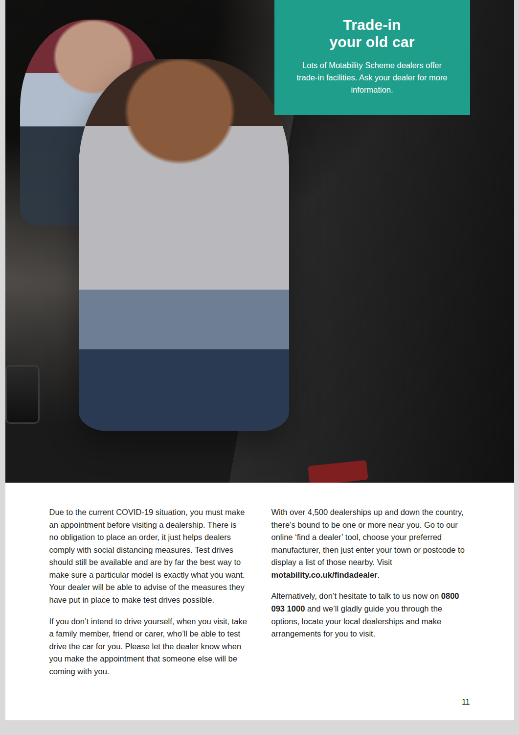Trade-in
your old car
Lots of Motability Scheme dealers offer trade-in facilities. Ask your dealer for more information.
Due to the current COVID-19 situation, you must make an appointment before visiting a dealership. There is no obligation to place an order, it just helps dealers comply with social distancing measures. Test drives should still be available and are by far the best way to make sure a particular model is exactly what you want. Your dealer will be able to advise of the measures they have put in place to make test drives possible.
If you don’t intend to drive yourself, when you visit, take a family member, friend or carer, who’ll be able to test drive the car for you. Please let the dealer know when you make the appointment that someone else will be coming with you.
With over 4,500 dealerships up and down the country, there’s bound to be one or more near you. Go to our online ‘find a dealer’ tool, choose your preferred manufacturer, then just enter your town or postcode to display a list of those nearby. Visit motability.co.uk/findadealer.
Alternatively, don’t hesitate to talk to us now on 0800 093 1000 and we’ll gladly guide you through the options, locate your local dealerships and make arrangements for you to visit.
11